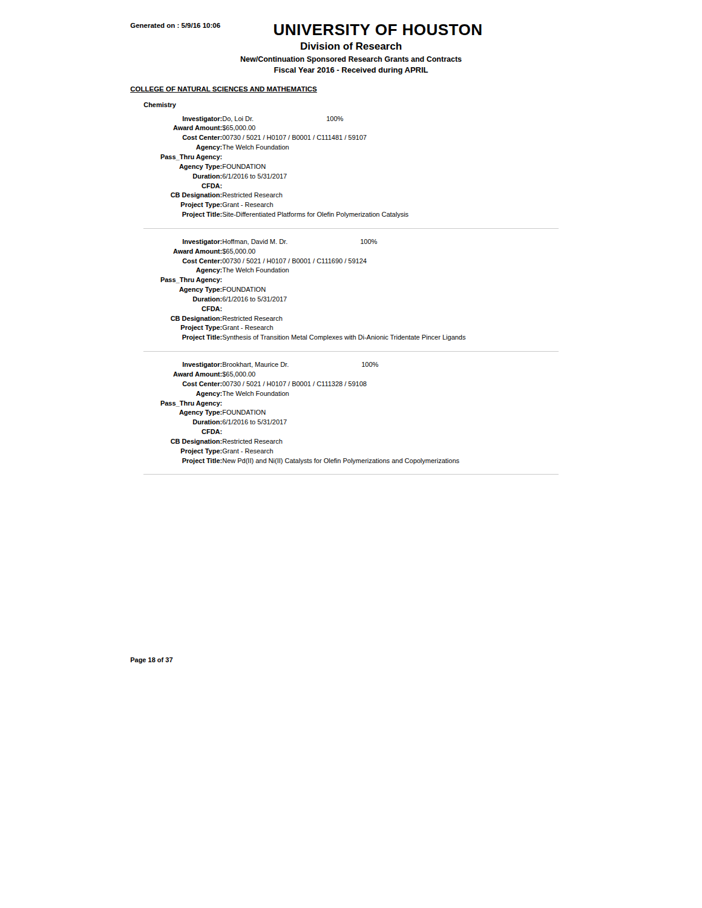Generated on : 5/9/16 10:06
UNIVERSITY OF HOUSTON
Division of Research
New/Continuation Sponsored Research Grants and Contracts
Fiscal Year 2016 - Received during APRIL
COLLEGE OF NATURAL SCIENCES AND MATHEMATICS
Chemistry
| Investigator: | Do, Loi Dr. 100% |
| Award Amount: | $65,000.00 |
| Cost Center: | 00730 / 5021 / H0107 / B0001 / C111481 / 59107 |
| Agency: | The Welch Foundation |
| Pass_Thru Agency: | |
| Agency Type: | FOUNDATION |
| Duration: | 6/1/2016 to 5/31/2017 |
| CFDA: | |
| CB Designation: | Restricted Research |
| Project Type: | Grant - Research |
| Project Title: | Site-Differentiated Platforms for Olefin Polymerization Catalysis |
| Investigator: | Hoffman, David M. Dr. 100% |
| Award Amount: | $65,000.00 |
| Cost Center: | 00730 / 5021 / H0107 / B0001 / C111690 / 59124 |
| Agency: | The Welch Foundation |
| Pass_Thru Agency: | |
| Agency Type: | FOUNDATION |
| Duration: | 6/1/2016 to 5/31/2017 |
| CFDA: | |
| CB Designation: | Restricted Research |
| Project Type: | Grant - Research |
| Project Title: | Synthesis of Transition Metal Complexes with Di-Anionic Tridentate Pincer Ligands |
| Investigator: | Brookhart, Maurice Dr. 100% |
| Award Amount: | $65,000.00 |
| Cost Center: | 00730 / 5021 / H0107 / B0001 / C111328 / 59108 |
| Agency: | The Welch Foundation |
| Pass_Thru Agency: | |
| Agency Type: | FOUNDATION |
| Duration: | 6/1/2016 to 5/31/2017 |
| CFDA: | |
| CB Designation: | Restricted Research |
| Project Type: | Grant - Research |
| Project Title: | New Pd(II) and Ni(II) Catalysts for Olefin Polymerizations and Copolymerizations |
Page 18 of 37